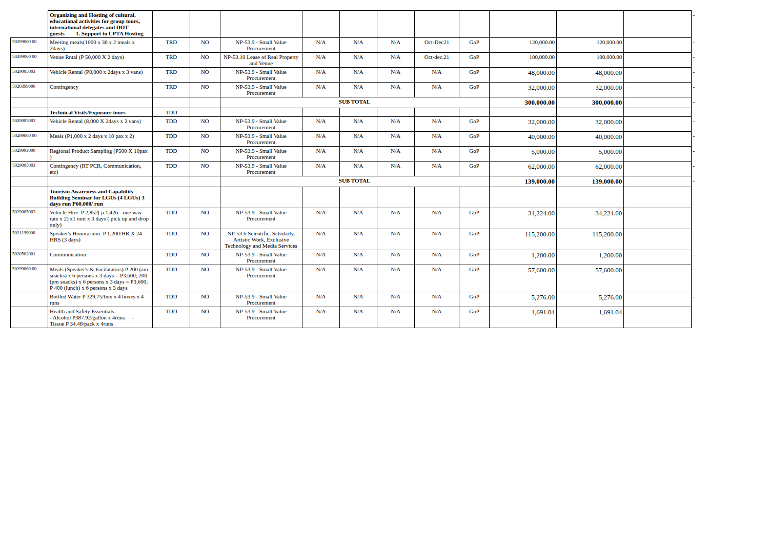| | Organizing and Hosting of cultural, educational activities for group tours, international delegates and DOT guests 1. Support to CPTA Hosting | | | | | | | | | | | | - |
| 50299060 00 | Meeting meals(1000 x 30 x 2 meals x 2days) | TRD | NO | NP-53.9 - Small Value Procurement | N/A | N/A | N/A | Oct-Dec21 | GoP | 120,000.00 | 120,000.00 | | - |
| 50299060 00 | Venue Rntal (P 50,000 X 2 days) | TRD | NO | NP-53.10 Lease of Real Property and Venue | N/A | N/A | N/A | Oct-dec.21 | GoP | 100,000.00 | 100,000.00 | | - |
| 5029005003 | Vehicle Rental (P8,000 x 2days x 3 vans) | TRD | NO | NP-53.9 - Small Value Procurement | N/A | N/A | N/A | N/A | GoP | 48,000.00 | 48,000.00 | | - |
| 5020399000 | Contingency | TRD | NO | NP-53.9 - Small Value Procurement | N/A | N/A | N/A | N/A | GoP | 32,000.00 | 32,000.00 | | - |
| | | | | SUB TOTAL | 300,000.00 | 300,000.00 | | - |
| | Technical Visits/Exposure tours | TDD | | | | | | | | | | | - |
| 5029005003 | Vehicle Rental (8,000 X 2days x 2 vans) | TDD | NO | NP-53.9 - Small Value Procurement | N/A | N/A | N/A | N/A | GoP | 32,000.00 | 32,000.00 | | - |
| 50299060 00 | Meals (P1,000 x 2 days x 10 pax x 2) | TDD | NO | NP-53.9 - Small Value Procurement | N/A | N/A | N/A | N/A | GoP | 40,000.00 | 40,000.00 | | - |
| 5029903000 | Regional Product Sampling (P500 X 10pax ) | TDD | NO | NP-53.9 - Small Value Procurement | N/A | N/A | N/A | N/A | GoP | 5,000.00 | 5,000.00 | | - |
| 5029005003 | Contingency (RT PCR, Communication, etc) | TDD | NO | NP-53.9 - Small Value Procurement | N/A | N/A | N/A | N/A | GoP | 62,000.00 | 62,000.00 | | - |
| | | | | SUB TOTAL | 139,000.00 | 139,000.00 | | - |
| | Tourism Awareness and Capability Building Seminar for LGUs (4 LGUs) 3 days run P60,000/ run | | | | | | | | | | | | - |
| 5029005003 | Vehicle Hire P 2,852( p 1,426 - one way rate x 2) x1 unit x 3 days ( pick up and drop only) | TDD | NO | NP-53.9 - Small Value Procurement | N/A | N/A | N/A | N/A | GoP | 34,224.00 | 34,224.00 | | - |
| 5021199000 | Speaker's Honorarium P 1,200/HR X 24 HRS (3 days) | TDD | NO | NP-53.6 Scientific, Scholarly, Artistic Work, Exclusive Technology and Media Services | N/A | N/A | N/A | N/A | GoP | 115,200.00 | 115,200.00 | | - |
| 5020502001 | Communication | TDD | NO | NP-53.9 - Small Value Procurement | N/A | N/A | N/A | N/A | GoP | 1,200.00 | 1,200.00 | | - |
| 50299060 00 | Meals (Speaker's & Facilatators) P 200 (am snacks) x 6 persons x 3 days = P3,600; 200 (pm snacks) x 6 persons x 3 days = P3,600; P 400 (lunch) x 6 persons x 3 days | TDD | NO | NP-53.9 - Small Value Procurement | N/A | N/A | N/A | N/A | GoP | 57,600.00 | 57,600.00 | | - |
| | Bottled Water P 329.75/box x 4 boxes x 4 runs | TDD | NO | NP-53.9 - Small Value Procurement | N/A | N/A | N/A | N/A | GoP | 5,276.00 | 5,276.00 | | - |
| | Health and Safety Essentials - Alcohol P387.92/gallon x 4runs - Tissue P 34.48/pack x 4runs | TDD | NO | NP-53.9 - Small Value Procurement | N/A | N/A | N/A | N/A | GoP | 1,691.04 | 1,691.04 | | |